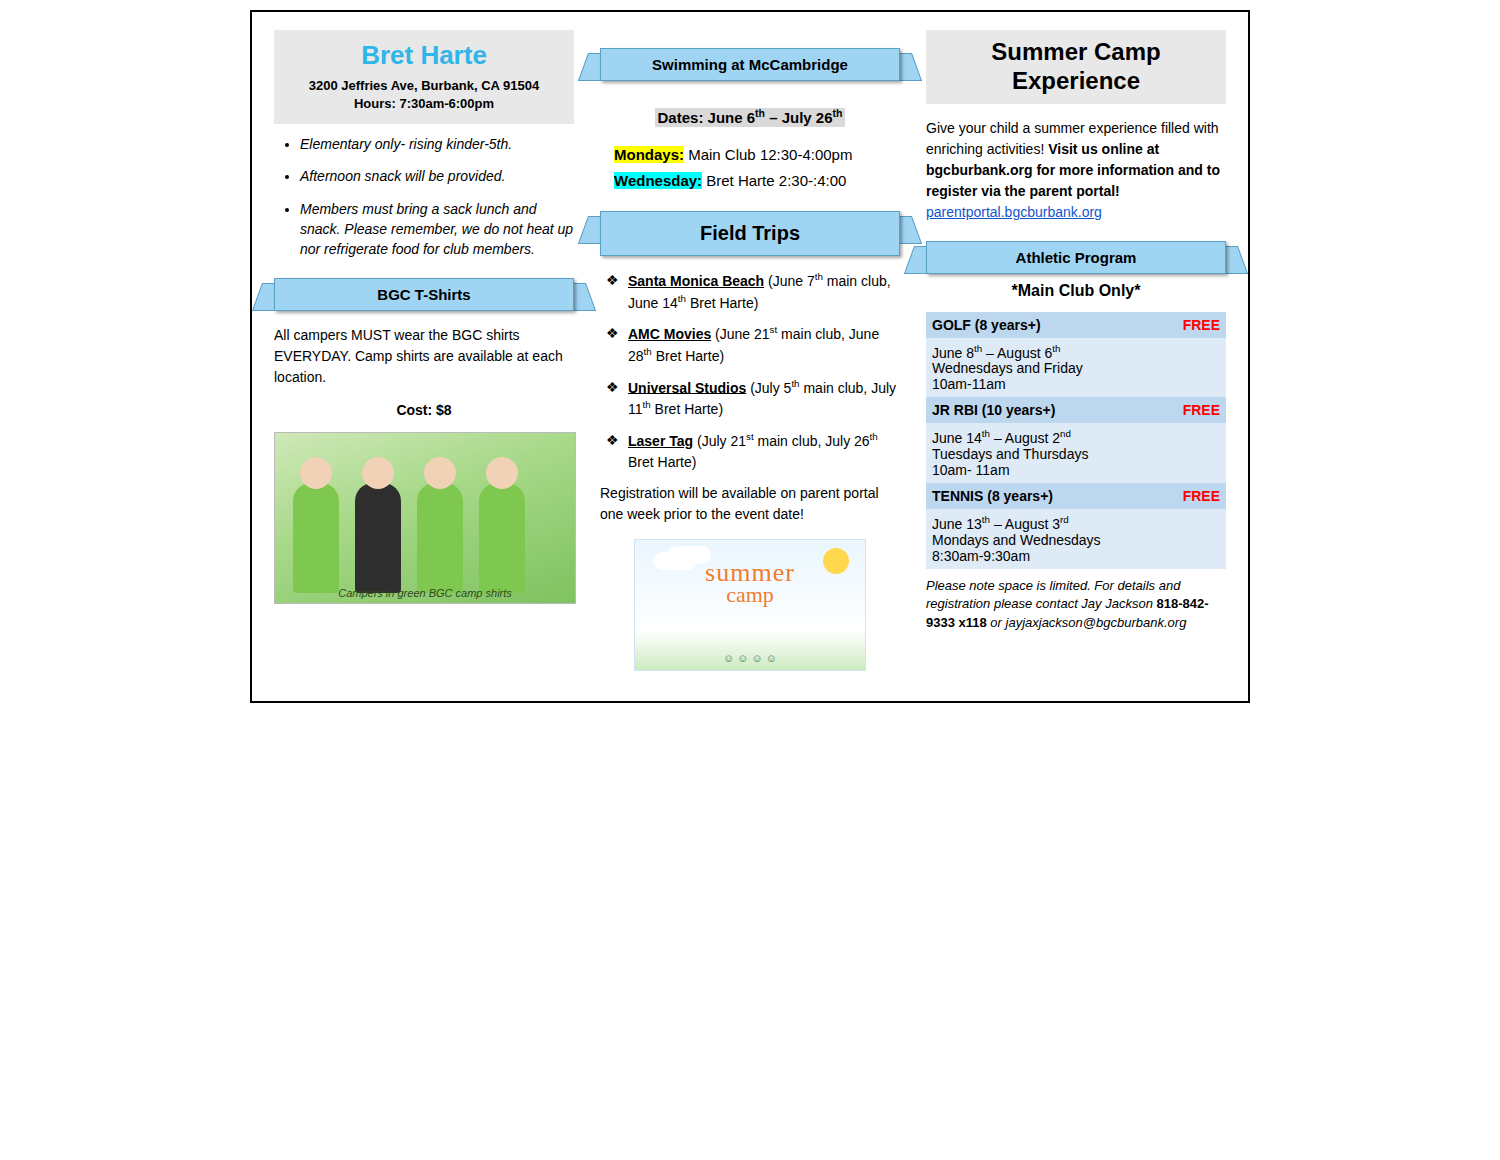Bret Harte
3200 Jeffries Ave, Burbank, CA 91504
Hours: 7:30am-6:00pm
Elementary only- rising kinder-5th.
Afternoon snack will be provided.
Members must bring a sack lunch and snack. Please remember, we do not heat up nor refrigerate food for club members.
BGC T-Shirts
All campers MUST wear the BGC shirts EVERYDAY. Camp shirts are available at each location.
Cost: $8
Campers in green BGC camp shirts
Swimming at McCambridge
Dates: June 6th – July 26th
Mondays: Main Club 12:30-4:00pm
Wednesday: Bret Harte 2:30-:4:00
Field Trips
Santa Monica Beach (June 7th main club, June 14th Bret Harte)
AMC Movies (June 21st main club, June 28th Bret Harte)
Universal Studios (July 5th main club, July 11th Bret Harte)
Laser Tag (July 21st main club, July 26th Bret Harte)
Registration will be available on parent portal one week prior to the event date!
summer
camp
☺ ☺ ☺ ☺
Summer Camp
Experience
Give your child a summer experience filled with enriching activities! Visit us online at bgcburbank.org for more information and to register via the parent portal!
parentportal.bgcburbank.org
Athletic Program
*Main Club Only*
| GOLF (8 years+) | FREE |
| June 8 th – August 6 th Wednesdays and Friday 10am-11am |
| JR RBI (10 years+) | FREE |
| June 14 th – August 2 nd Tuesdays and Thursdays 10am- 11am |
| TENNIS (8 years+) | FREE |
| June 13 th – August 3 rd Mondays and Wednesdays 8:30am-9:30am |
Please note space is limited. For details and registration please contact Jay Jackson 818-842-9333 x118 or jayjaxjackson@bgcburbank.org